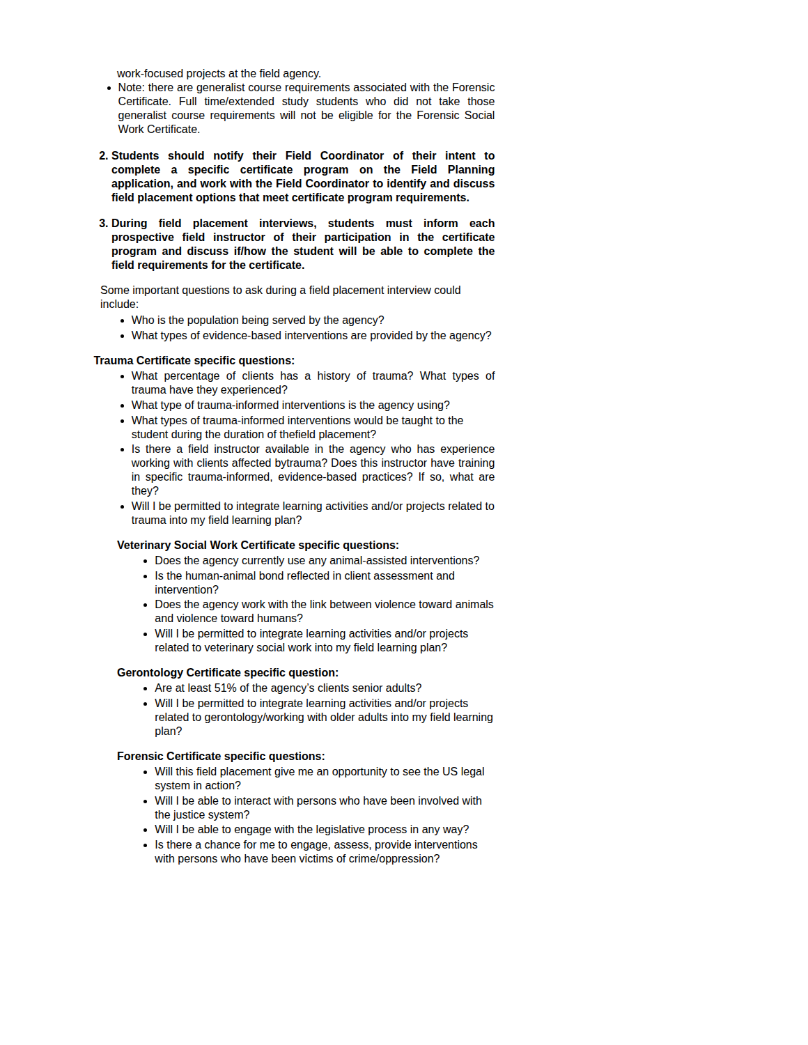work-focused projects at the field agency.
Note: there are generalist course requirements associated with the Forensic Certificate. Full time/extended study students who did not take those generalist course requirements will not be eligible for the Forensic Social Work Certificate.
Students should notify their Field Coordinator of their intent to complete a specific certificate program on the Field Planning application, and work with the Field Coordinator to identify and discuss field placement options that meet certificate program requirements.
During field placement interviews, students must inform each prospective field instructor of their participation in the certificate program and discuss if/how the student will be able to complete the field requirements for the certificate.
Some important questions to ask during a field placement interview could include:
Who is the population being served by the agency?
What types of evidence-based interventions are provided by the agency?
Trauma Certificate specific questions:
What percentage of clients has a history of trauma? What types of trauma have they experienced?
What type of trauma-informed interventions is the agency using?
What types of trauma-informed interventions would be taught to the student during the duration of thefield placement?
Is there a field instructor available in the agency who has experience working with clients affected bytrauma? Does this instructor have training in specific trauma-informed, evidence-based practices? If so, what are they?
Will I be permitted to integrate learning activities and/or projects related to trauma into my field learning plan?
Veterinary Social Work Certificate specific questions:
Does the agency currently use any animal-assisted interventions?
Is the human-animal bond reflected in client assessment and intervention?
Does the agency work with the link between violence toward animals and violence toward humans?
Will I be permitted to integrate learning activities and/or projects related to veterinary social work into my field learning plan?
Gerontology Certificate specific question:
Are at least 51% of the agency’s clients senior adults?
Will I be permitted to integrate learning activities and/or projects related to gerontology/working with older adults into my field learning plan?
Forensic Certificate specific questions:
Will this field placement give me an opportunity to see the US legal system in action?
Will I be able to interact with persons who have been involved with the justice system?
Will I be able to engage with the legislative process in any way?
Is there a chance for me to engage, assess, provide interventions with persons who have been victims of crime/oppression?